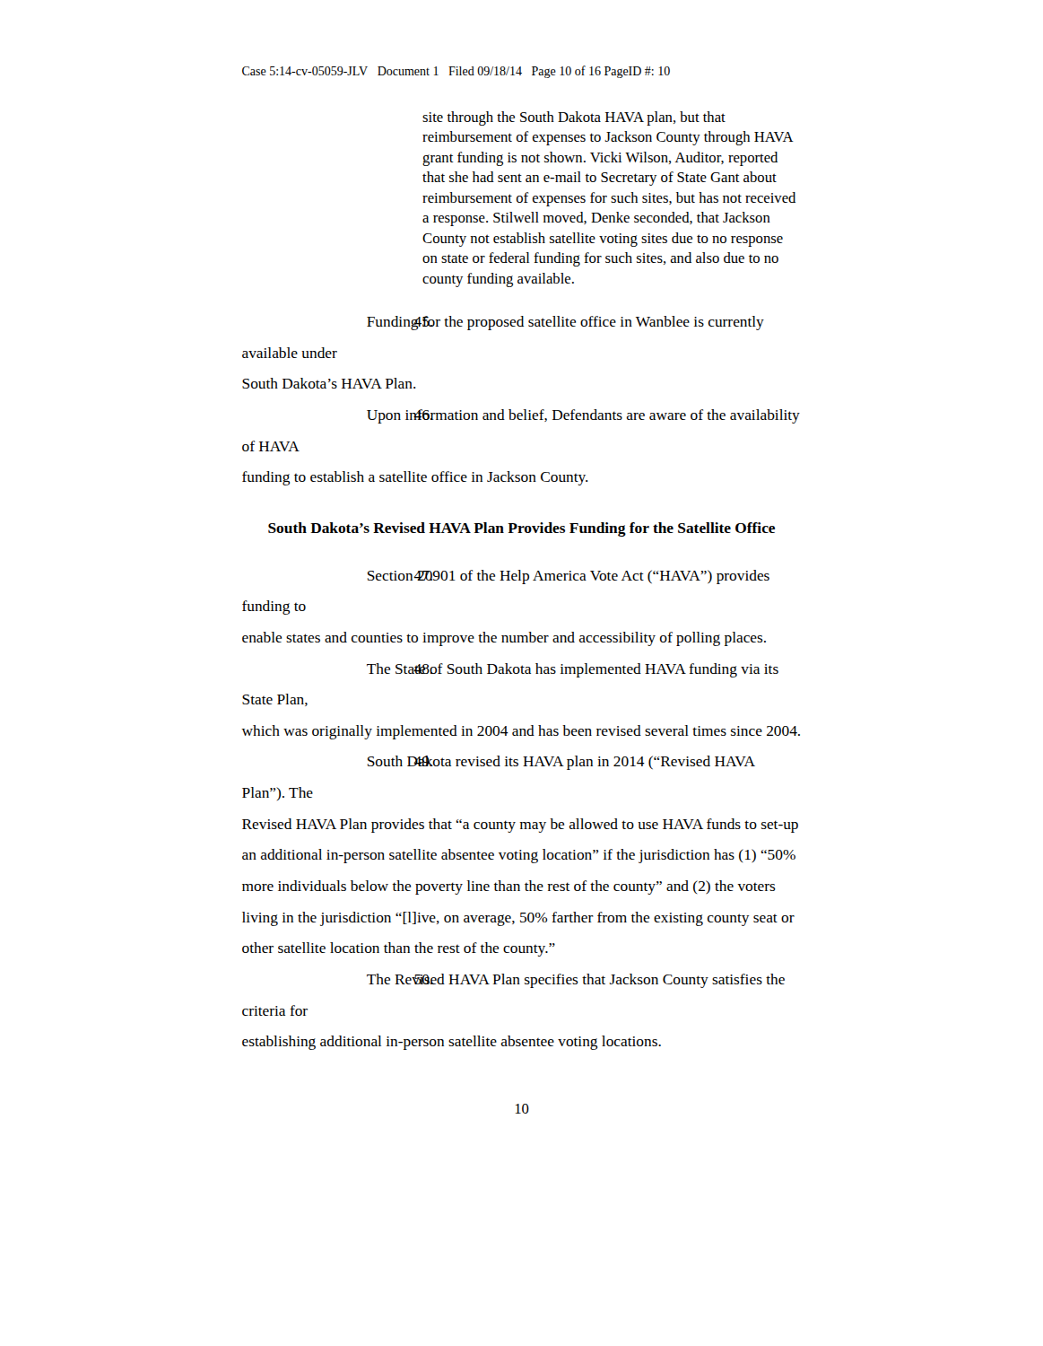Case 5:14-cv-05059-JLV Document 1 Filed 09/18/14 Page 10 of 16 PageID #: 10
site through the South Dakota HAVA plan, but that reimbursement of expenses to Jackson County through HAVA grant funding is not shown. Vicki Wilson, Auditor, reported that she had sent an e-mail to Secretary of State Gant about reimbursement of expenses for such sites, but has not received a response. Stilwell moved, Denke seconded, that Jackson County not establish satellite voting sites due to no response on state or federal funding for such sites, and also due to no county funding available.
45. Funding for the proposed satellite office in Wanblee is currently available under
South Dakota’s HAVA Plan.
46. Upon information and belief, Defendants are aware of the availability of HAVA
funding to establish a satellite office in Jackson County.
South Dakota’s Revised HAVA Plan Provides Funding for the Satellite Office
47. Section 20901 of the Help America Vote Act (“HAVA”) provides funding to
enable states and counties to improve the number and accessibility of polling places.
48. The State of South Dakota has implemented HAVA funding via its State Plan,
which was originally implemented in 2004 and has been revised several times since 2004.
49. South Dakota revised its HAVA plan in 2014 (“Revised HAVA Plan”). The
Revised HAVA Plan provides that “a county may be allowed to use HAVA funds to set-up an additional in-person satellite absentee voting location” if the jurisdiction has (1) “50% more individuals below the poverty line than the rest of the county” and (2) the voters living in the jurisdiction “[l]ive, on average, 50% farther from the existing county seat or other satellite location than the rest of the county.”
50. The Revised HAVA Plan specifies that Jackson County satisfies the criteria for
establishing additional in-person satellite absentee voting locations.
10